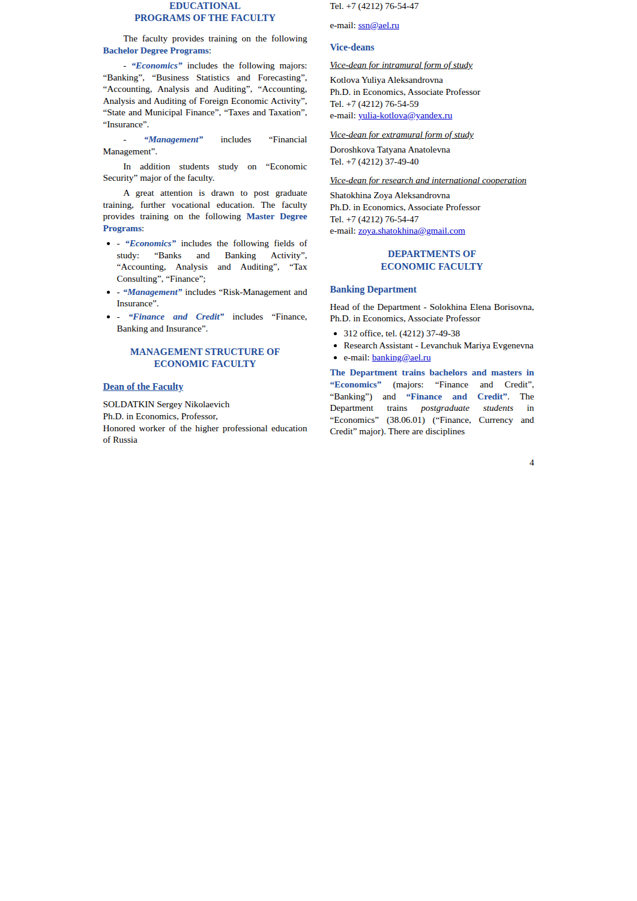EDUCATIONAL
PROGRAMS OF THE FACULTY
The faculty provides training on the following Bachelor Degree Programs:
- “Economics” includes the following majors: “Banking”, “Business Statistics and Forecasting”, “Accounting, Analysis and Auditing”, “Accounting, Analysis and Auditing of Foreign Economic Activity”, “State and Municipal Finance”, “Taxes and Taxation”, “Insurance”.
- “Management” includes “Financial Management”.
In addition students study on “Economic Security” major of the faculty.
A great attention is drawn to post graduate training, further vocational education. The faculty provides training on the following Master Degree Programs:
- “Economics” includes the following fields of study: “Banks and Banking Activity”, “Accounting, Analysis and Auditing”, “Tax Consulting”, “Finance”;
- “Management” includes “Risk-Management and Insurance”.
- “Finance and Credit” includes “Finance, Banking and Insurance”.
MANAGEMENT STRUCTURE OF ECONOMIC FACULTY
Dean of the Faculty
SOLDATKIN Sergey Nikolaevich
Ph.D. in Economics, Professor,
Honored worker of the higher professional education of Russia
Tel. +7 (4212) 76-54-47
e-mail: ssn@ael.ru
Vice-deans
Vice-dean for intramural form of study
Kotlova Yuliya Aleksandrovna
Ph.D. in Economics, Associate Professor
Tel. +7 (4212) 76-54-59
e-mail: yulia-kotlova@yandex.ru
Vice-dean for extramural form of study
Doroshkova Tatyana Anatolevna
Tel. +7 (4212) 37-49-40
Vice-dean for research and international cooperation
Shatokhina Zoya Aleksandrovna
Ph.D. in Economics, Associate Professor
Tel. +7 (4212) 76-54-47
e-mail: zoya.shatokhina@gmail.com
DEPARTMENTS OF
ECONOMIC FACULTY
Banking Department
Head of the Department - Solokhina Elena Borisovna, Ph.D. in Economics, Associate Professor
312 office, tel. (4212) 37-49-38
Research Assistant - Levanchuk Mariya Evgenevna
e-mail: banking@ael.ru
The Department trains bachelors and masters in “Economics” (majors: “Finance and Credit”, “Banking”) and “Finance and Credit”. The Department trains postgraduate students in “Economics” (38.06.01) (“Finance, Currency and Credit” major). There are disciplines
4